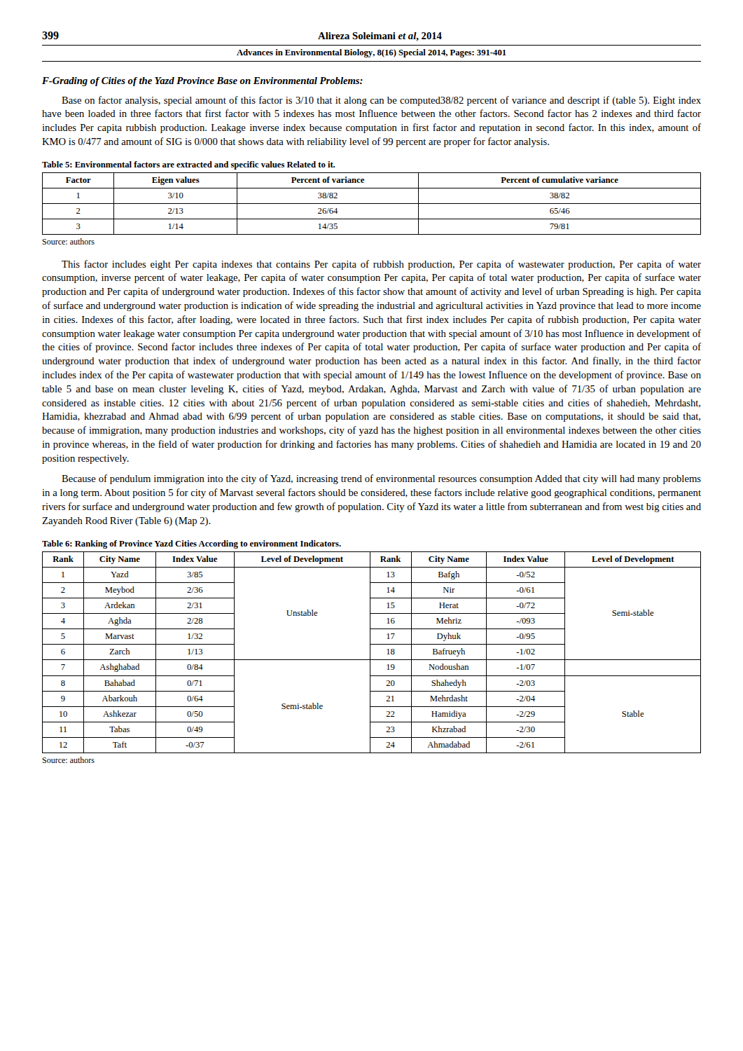399 Alireza Soleimani et al, 2014
Advances in Environmental Biology, 8(16) Special 2014, Pages: 391-401
F-Grading of Cities of the Yazd Province Base on Environmental Problems:
Base on factor analysis, special amount of this factor is 3/10 that it along can be computed38/82 percent of variance and descript if (table 5). Eight index have been loaded in three factors that first factor with 5 indexes has most Influence between the other factors. Second factor has 2 indexes and third factor includes Per capita rubbish production. Leakage inverse index because computation in first factor and reputation in second factor. In this index, amount of KMO is 0/477 and amount of SIG is 0/000 that shows data with reliability level of 99 percent are proper for factor analysis.
Table 5: Environmental factors are extracted and specific values Related to it.
| Factor | Eigen values | Percent of variance | Percent of cumulative variance |
| --- | --- | --- | --- |
| 1 | 3/10 | 38/82 | 38/82 |
| 2 | 2/13 | 26/64 | 65/46 |
| 3 | 1/14 | 14/35 | 79/81 |
Source: authors
This factor includes eight Per capita indexes that contains Per capita of rubbish production, Per capita of wastewater production, Per capita of water consumption, inverse percent of water leakage, Per capita of water consumption Per capita, Per capita of total water production, Per capita of surface water production and Per capita of underground water production. Indexes of this factor show that amount of activity and level of urban Spreading is high. Per capita of surface and underground water production is indication of wide spreading the industrial and agricultural activities in Yazd province that lead to more income in cities. Indexes of this factor, after loading, were located in three factors. Such that first index includes Per capita of rubbish production, Per capita water consumption water leakage water consumption Per capita underground water production that with special amount of 3/10 has most Influence in development of the cities of province. Second factor includes three indexes of Per capita of total water production, Per capita of surface water production and Per capita of underground water production that index of underground water production has been acted as a natural index in this factor. And finally, in the third factor includes index of the Per capita of wastewater production that with special amount of 1/149 has the lowest Influence on the development of province. Base on table 5 and base on mean cluster leveling K, cities of Yazd, meybod, Ardakan, Aghda, Marvast and Zarch with value of 71/35 of urban population are considered as instable cities. 12 cities with about 21/56 percent of urban population considered as semi-stable cities and cities of shahedieh, Mehrdasht, Hamidia, khezrabad and Ahmad abad with 6/99 percent of urban population are considered as stable cities. Base on computations, it should be said that, because of immigration, many production industries and workshops, city of yazd has the highest position in all environmental indexes between the other cities in province whereas, in the field of water production for drinking and factories has many problems. Cities of shahedieh and Hamidia are located in 19 and 20 position respectively.
Because of pendulum immigration into the city of Yazd, increasing trend of environmental resources consumption Added that city will had many problems in a long term. About position 5 for city of Marvast several factors should be considered, these factors include relative good geographical conditions, permanent rivers for surface and underground water production and few growth of population. City of Yazd its water a little from subterranean and from west big cities and Zayandeh Rood River (Table 6) (Map 2).
Table 6: Ranking of Province Yazd Cities According to environment Indicators.
| Rank | City Name | Index Value | Level of Development | Rank | City Name | Index Value | Level of Development |
| --- | --- | --- | --- | --- | --- | --- | --- |
| 1 | Yazd | 3/85 | Unstable | 13 | Bafgh | -0/52 | Semi-stable |
| 2 | Meybod | 2/36 | 14 | Nir | -0/61 |
| 3 | Ardekan | 2/31 | 15 | Herat | -0/72 |
| 4 | Aghda | 2/28 | 16 | Mehriz | -/093 |
| 5 | Marvast | 1/32 | 17 | Dyhuk | -0/95 |
| 6 | Zarch | 1/13 | 18 | Bafrueyh | -1/02 |
| 7 | Ashghabad | 0/84 | Semi-stable | 19 | Nodoushan | -1/07 | |
| 8 | Bahabad | 0/71 | 20 | Shahedyh | -2/03 | Stable |
| 9 | Abarkouh | 0/64 | 21 | Mehrdasht | -2/04 |
| 10 | Ashkezar | 0/50 | 22 | Hamidiya | -2/29 |
| 11 | Tabas | 0/49 | 23 | Khzrabad | -2/30 |
| 12 | Taft | -0/37 | 24 | Ahmadabad | -2/61 |
Source: authors